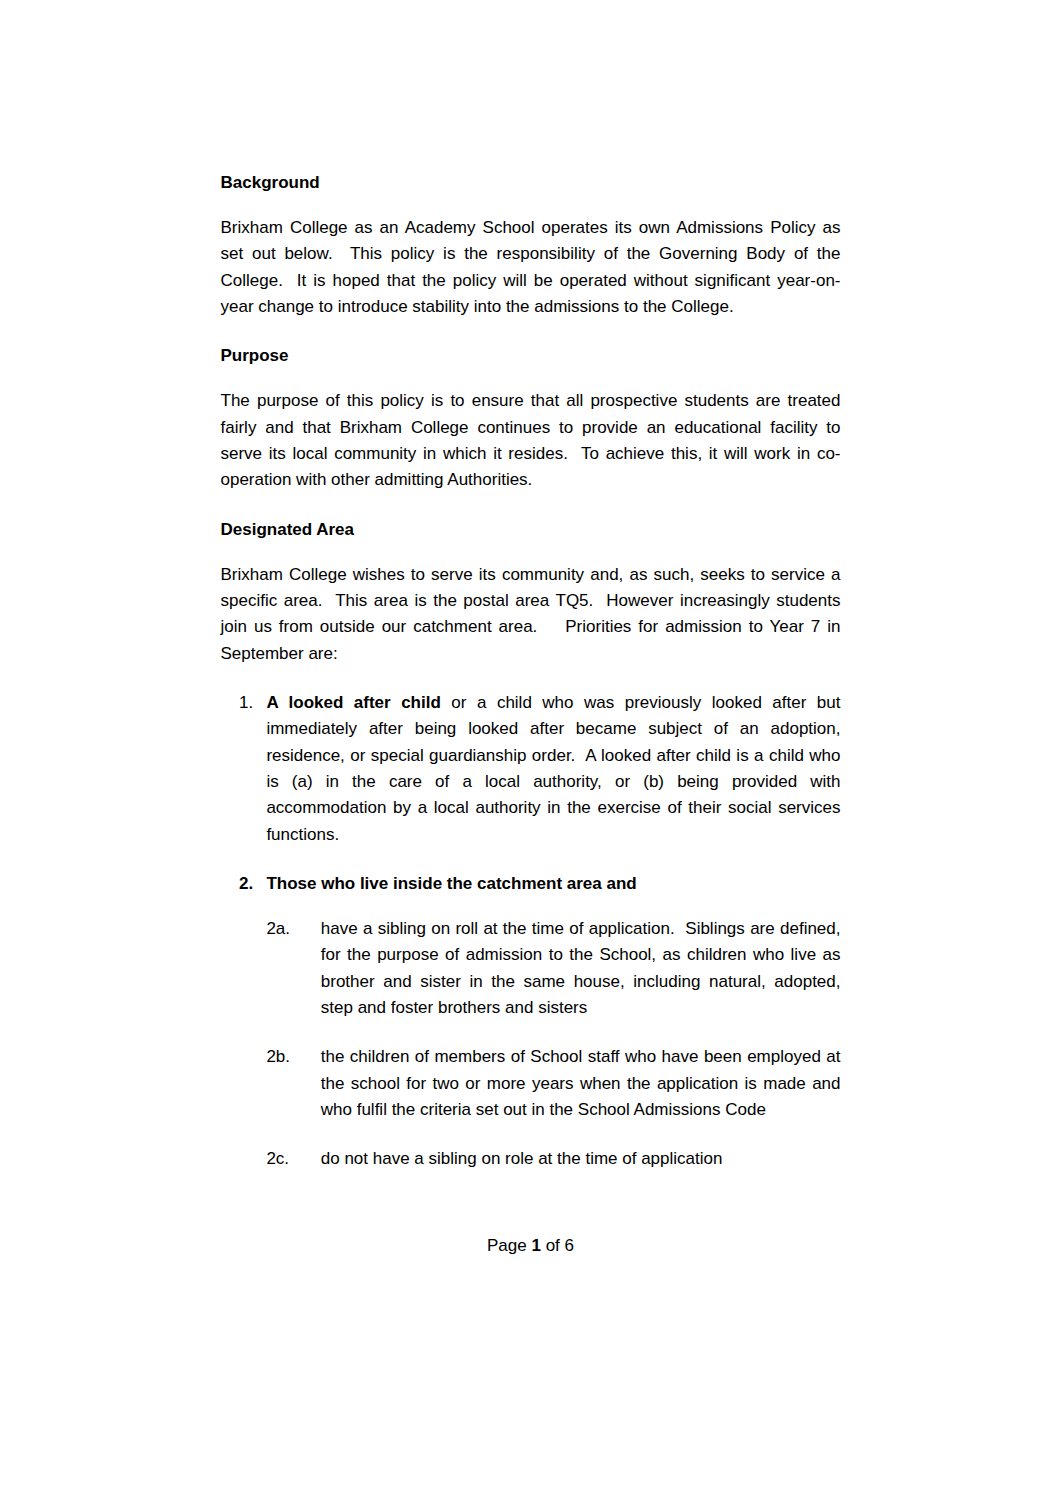Background
Brixham College as an Academy School operates its own Admissions Policy as set out below. This policy is the responsibility of the Governing Body of the College. It is hoped that the policy will be operated without significant year-on-year change to introduce stability into the admissions to the College.
Purpose
The purpose of this policy is to ensure that all prospective students are treated fairly and that Brixham College continues to provide an educational facility to serve its local community in which it resides. To achieve this, it will work in co-operation with other admitting Authorities.
Designated Area
Brixham College wishes to serve its community and, as such, seeks to service a specific area. This area is the postal area TQ5. However increasingly students join us from outside our catchment area. Priorities for admission to Year 7 in September are:
A looked after child or a child who was previously looked after but immediately after being looked after became subject of an adoption, residence, or special guardianship order. A looked after child is a child who is (a) in the care of a local authority, or (b) being provided with accommodation by a local authority in the exercise of their social services functions.
Those who live inside the catchment area and
2a. have a sibling on roll at the time of application. Siblings are defined, for the purpose of admission to the School, as children who live as brother and sister in the same house, including natural, adopted, step and foster brothers and sisters
2b. the children of members of School staff who have been employed at the school for two or more years when the application is made and who fulfil the criteria set out in the School Admissions Code
2c. do not have a sibling on role at the time of application
Page 1 of 6